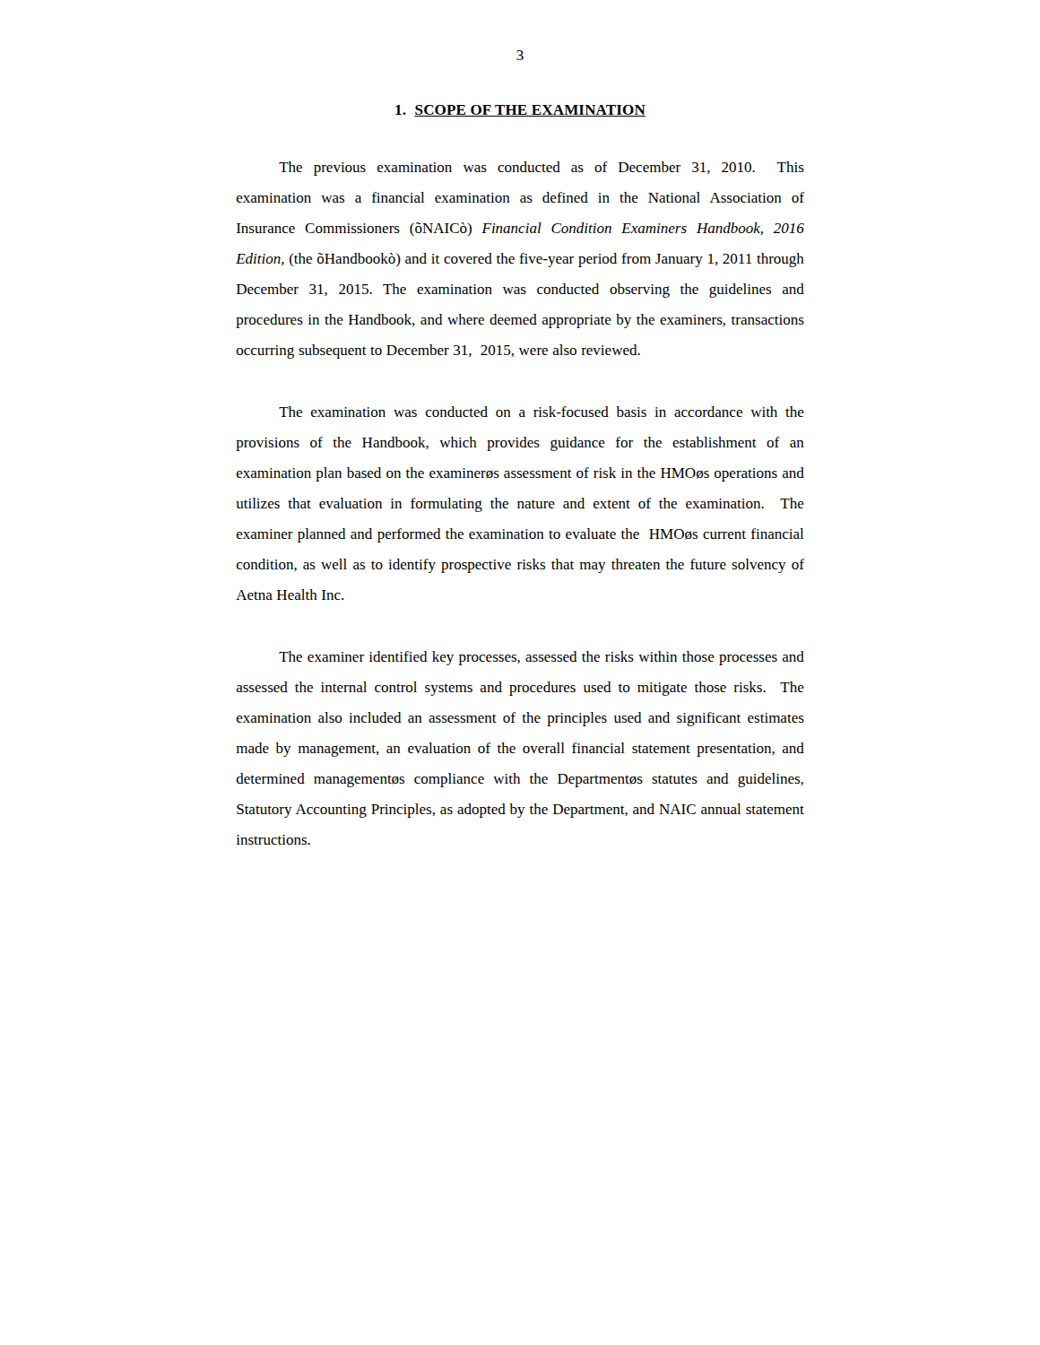3
1. SCOPE OF THE EXAMINATION
The previous examination was conducted as of December 31, 2010. This examination was a financial examination as defined in the National Association of Insurance Commissioners (õNAICò) Financial Condition Examiners Handbook, 2016 Edition, (the õHandbookò) and it covered the five-year period from January 1, 2011 through December 31, 2015. The examination was conducted observing the guidelines and procedures in the Handbook, and where deemed appropriate by the examiners, transactions occurring subsequent to December 31, 2015, were also reviewed.
The examination was conducted on a risk-focused basis in accordance with the provisions of the Handbook, which provides guidance for the establishment of an examination plan based on the examinerøs assessment of risk in the HMOøs operations and utilizes that evaluation in formulating the nature and extent of the examination. The examiner planned and performed the examination to evaluate the HMOøs current financial condition, as well as to identify prospective risks that may threaten the future solvency of Aetna Health Inc.
The examiner identified key processes, assessed the risks within those processes and assessed the internal control systems and procedures used to mitigate those risks. The examination also included an assessment of the principles used and significant estimates made by management, an evaluation of the overall financial statement presentation, and determined managementøs compliance with the Departmentøs statutes and guidelines, Statutory Accounting Principles, as adopted by the Department, and NAIC annual statement instructions.